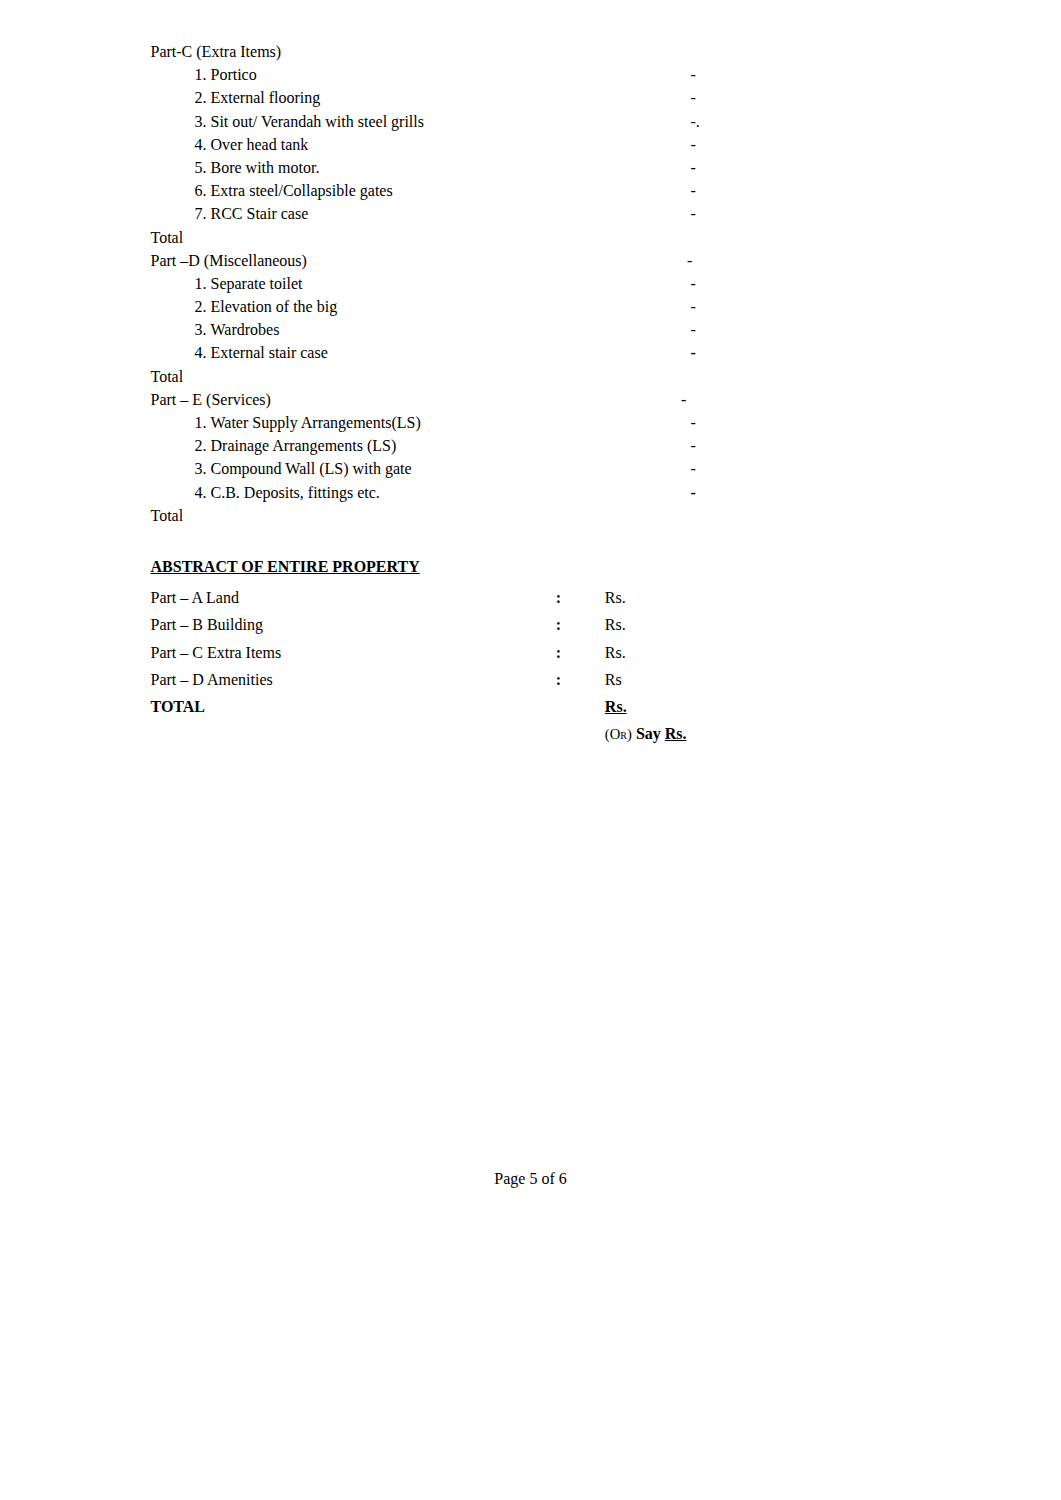Part-C (Extra Items)
Portico-
External flooring-
Sit out/ Verandah with steel grills-.
Over head tank-
Bore with motor.-
Extra steel/Collapsible gates-
RCC Stair case-
Total
Part –D (Miscellaneous)-
Separate toilet-
Elevation of the big-
Wardrobes-
External stair case-
Total
Part – E (Services)-
Water Supply Arrangements(LS)-
Drainage Arrangements (LS)-
Compound Wall (LS) with gate-
C.B. Deposits, fittings etc.-
Total
ABSTRACT OF ENTIRE PROPERTY
| Part – A Land | : | Rs. |
| Part – B Building | : | Rs. |
| Part – C Extra Items | : | Rs. |
| Part – D Amenities | : | Rs |
| TOTAL | | Rs. |
| | | (Or) Say Rs. |
Page 5 of 6